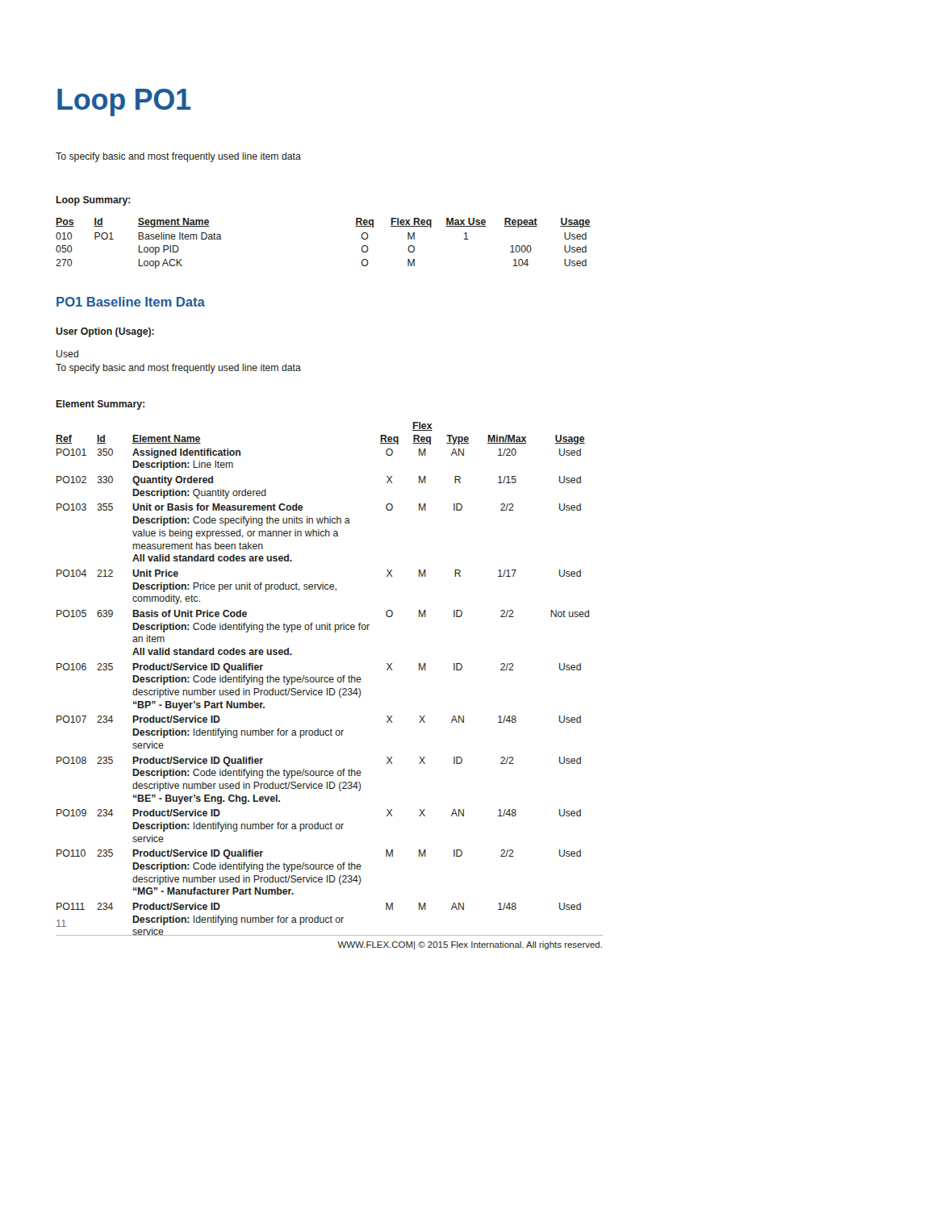Loop PO1
To specify basic and most frequently used line item data
Loop Summary:
| Pos | Id | Segment Name | Req | Flex Req | Max Use | Repeat | Usage |
| --- | --- | --- | --- | --- | --- | --- | --- |
| 010 | PO1 | Baseline Item Data | O | M | 1 | | Used |
| 050 | | Loop PID | O | O | | 1000 | Used |
| 270 | | Loop ACK | O | M | | 104 | Used |
PO1 Baseline Item Data
User Option (Usage):
Used
To specify basic and most frequently used line item data
Element Summary:
| Ref | Id | Element Name | Req | Flex Req | Type | Min/Max | Usage |
| --- | --- | --- | --- | --- | --- | --- | --- |
| PO101 | 350 | Assigned Identification Description: Line Item | O | M | AN | 1/20 | Used |
| PO102 | 330 | Quantity Ordered Description: Quantity ordered | X | M | R | 1/15 | Used |
| PO103 | 355 | Unit or Basis for Measurement Code Description: Code specifying the units in which a value is being expressed, or manner in which a measurement has been taken All valid standard codes are used. | O | M | ID | 2/2 | Used |
| PO104 | 212 | Unit Price Description: Price per unit of product, service, commodity, etc. | X | M | R | 1/17 | Used |
| PO105 | 639 | Basis of Unit Price Code Description: Code identifying the type of unit price for an item All valid standard codes are used. | O | M | ID | 2/2 | Not used |
| PO106 | 235 | Product/Service ID Qualifier Description: Code identifying the type/source of the descriptive number used in Product/Service ID (234) “BP” - Buyer’s Part Number. | X | M | ID | 2/2 | Used |
| PO107 | 234 | Product/Service ID Description: Identifying number for a product or service | X | X | AN | 1/48 | Used |
| PO108 | 235 | Product/Service ID Qualifier Description: Code identifying the type/source of the descriptive number used in Product/Service ID (234) “BE” - Buyer’s Eng. Chg. Level. | X | X | ID | 2/2 | Used |
| PO109 | 234 | Product/Service ID Description: Identifying number for a product or service | X | X | AN | 1/48 | Used |
| PO110 | 235 | Product/Service ID Qualifier Description: Code identifying the type/source of the descriptive number used in Product/Service ID (234) “MG” - Manufacturer Part Number. | M | M | ID | 2/2 | Used |
| PO111 | 234 | Product/Service ID Description: Identifying number for a product or service | M | M | AN | 1/48 | Used |
11
WWW.FLEX.COM| © 2015 Flex International. All rights reserved.